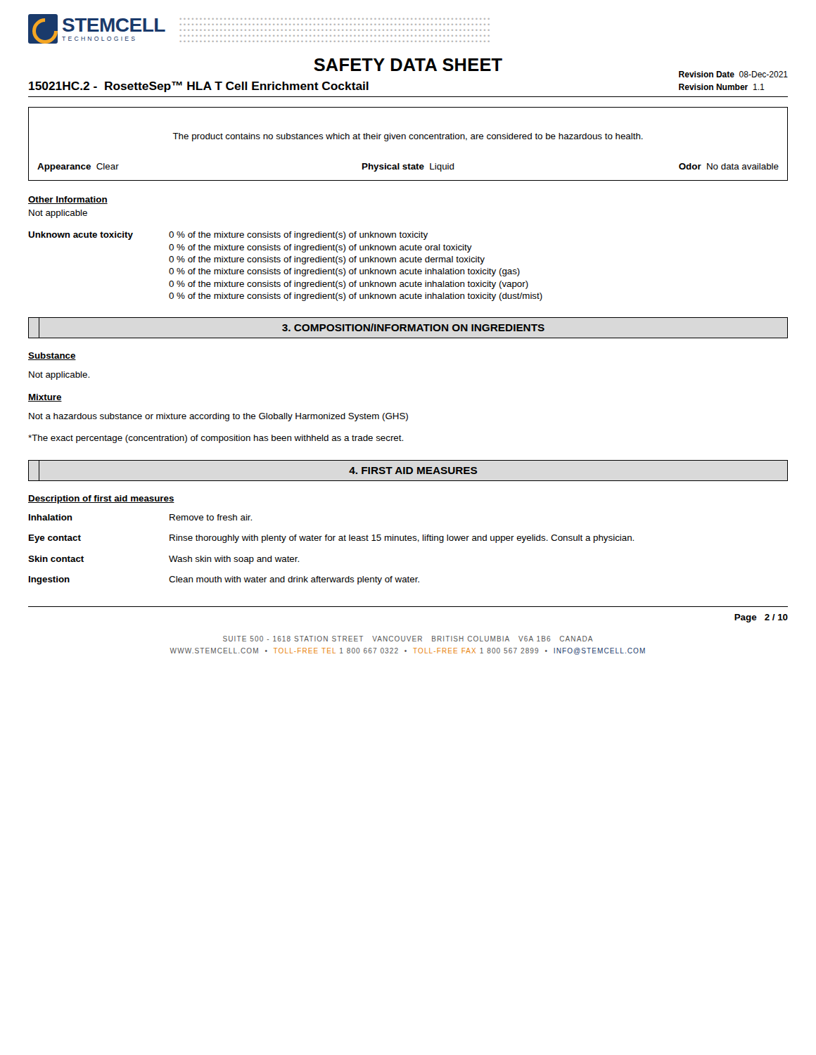STEMCELL
TECHNOLOGIES
•••••••••••••••••••••••••••••••••••••••••••••••••••••••••••••••••••••••••••••
•••••••••••••••••••••••••••••••••••••••••••••••••••••••••••••••••••••••••••••
•••••••••••••••••••••••••••••••••••••••••••••••••••••••••••••••••••••••••••••
•••••••••••••••••••••••••••••••••••••••••••••••••••••••••••••••••••••••••••••
•••••••••••••••••••••••••••••••••••••••••••••••••••••••••••••••••••••••••••••
SAFETY DATA SHEET
15021HC.2 - RosetteSep™ HLA T Cell Enrichment Cocktail
Revision Date 08-Dec-2021
Revision Number 1.1
The product contains no substances which at their given concentration, are considered to be hazardous to health.
Appearance Clear
Physical state Liquid
Odor No data available
Other Information
Not applicable
Unknown acute toxicity
0 % of the mixture consists of ingredient(s) of unknown toxicity
0 % of the mixture consists of ingredient(s) of unknown acute oral toxicity
0 % of the mixture consists of ingredient(s) of unknown acute dermal toxicity
0 % of the mixture consists of ingredient(s) of unknown acute inhalation toxicity (gas)
0 % of the mixture consists of ingredient(s) of unknown acute inhalation toxicity (vapor)
0 % of the mixture consists of ingredient(s) of unknown acute inhalation toxicity (dust/mist)
3. COMPOSITION/INFORMATION ON INGREDIENTS
Substance
Not applicable.
Mixture
Not a hazardous substance or mixture according to the Globally Harmonized System (GHS)
*The exact percentage (concentration) of composition has been withheld as a trade secret.
4. FIRST AID MEASURES
Description of first aid measures
Inhalation
Remove to fresh air.
Eye contact
Rinse thoroughly with plenty of water for at least 15 minutes, lifting lower and upper eyelids. Consult a physician.
Skin contact
Wash skin with soap and water.
Ingestion
Clean mouth with water and drink afterwards plenty of water.
Page 2 / 10
SUITE 500 - 1618 STATION STREET VANCOUVER BRITISH COLUMBIA V6A 1B6 CANADA
WWW.STEMCELL.COM • TOLL-FREE TEL 1 800 667 0322 • TOLL-FREE FAX 1 800 567 2899 • INFO@STEMCELL.COM